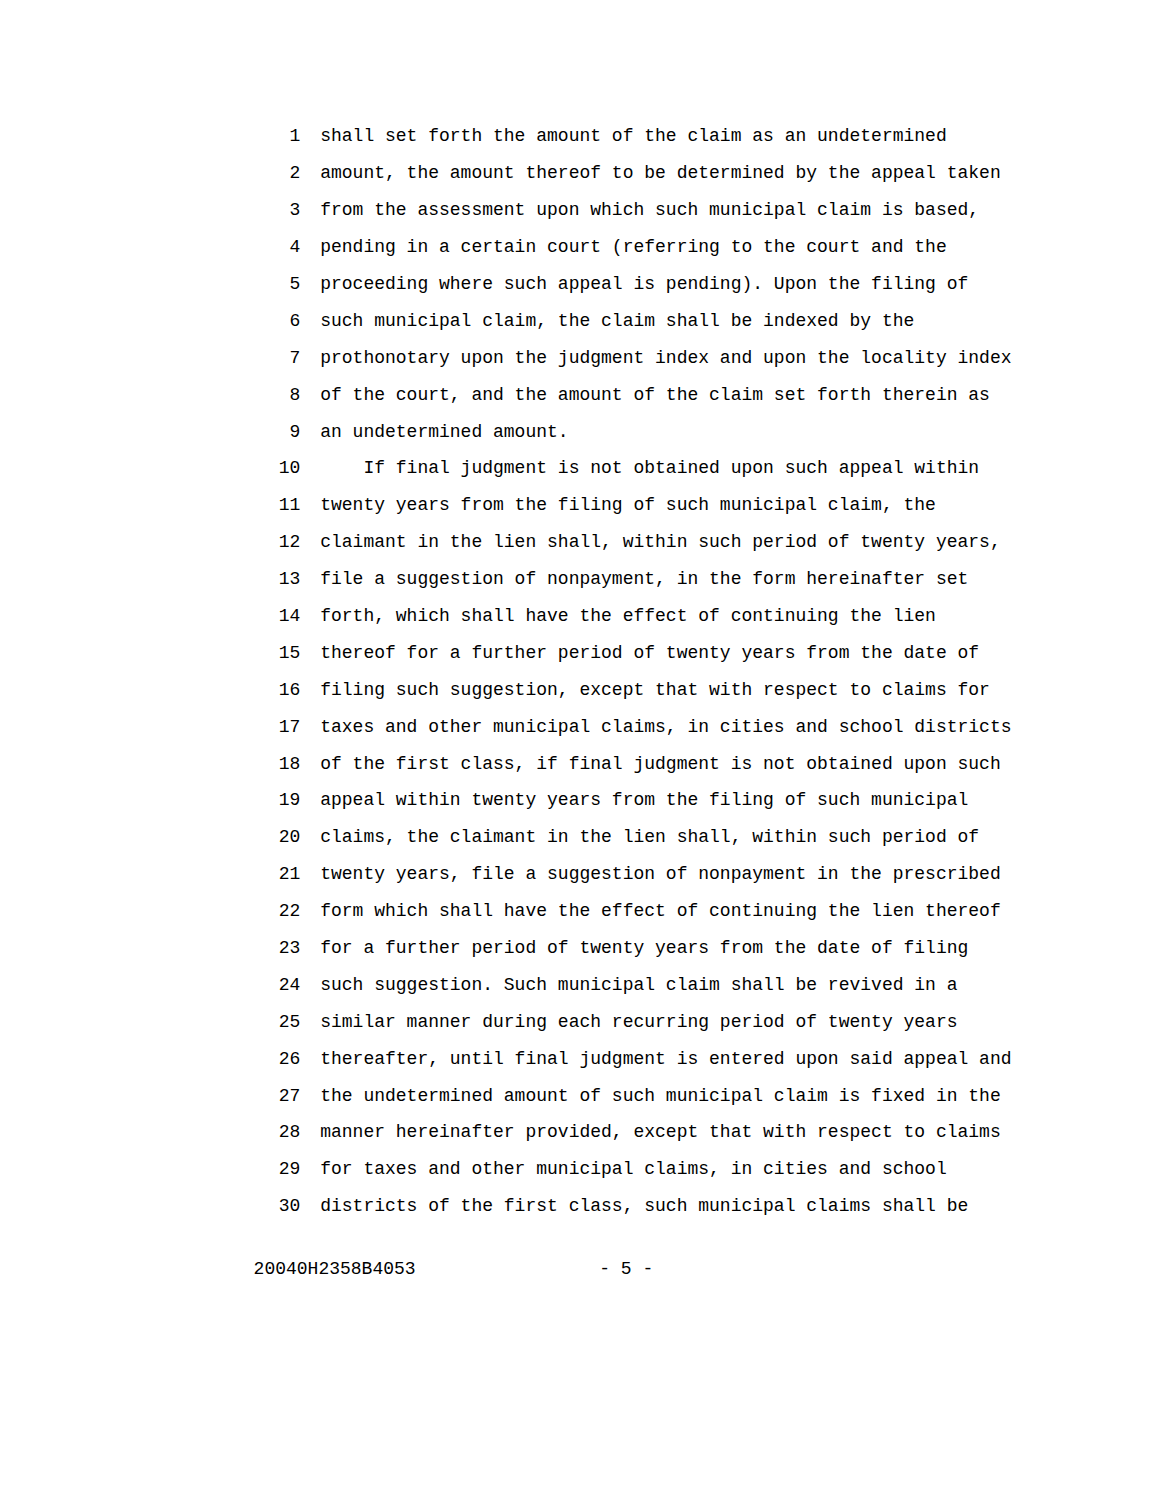1shall set forth the amount of the claim as an undetermined 2amount, the amount thereof to be determined by the appeal taken 3from the assessment upon which such municipal claim is based, 4pending in a certain court (referring to the court and the 5proceeding where such appeal is pending). Upon the filing of 6such municipal claim, the claim shall be indexed by the 7prothonotary upon the judgment index and upon the locality index 8of the court, and the amount of the claim set forth therein as 9an undetermined amount. 10 If final judgment is not obtained upon such appeal within 11twenty years from the filing of such municipal claim, the 12claimant in the lien shall, within such period of twenty years, 13file a suggestion of nonpayment, in the form hereinafter set 14forth, which shall have the effect of continuing the lien 15thereof for a further period of twenty years from the date of 16filing such suggestion, except that with respect to claims for 17taxes and other municipal claims, in cities and school districts 18of the first class, if final judgment is not obtained upon such 19appeal within twenty years from the filing of such municipal 20claims, the claimant in the lien shall, within such period of 21twenty years, file a suggestion of nonpayment in the prescribed 22form which shall have the effect of continuing the lien thereof 23for a further period of twenty years from the date of filing 24such suggestion. Such municipal claim shall be revived in a 25similar manner during each recurring period of twenty years 26thereafter, until final judgment is entered upon said appeal and 27the undetermined amount of such municipal claim is fixed in the 28manner hereinafter provided, except that with respect to claims 29for taxes and other municipal claims, in cities and school 30districts of the first class, such municipal claims shall be
20040H2358B4053 - 5 -